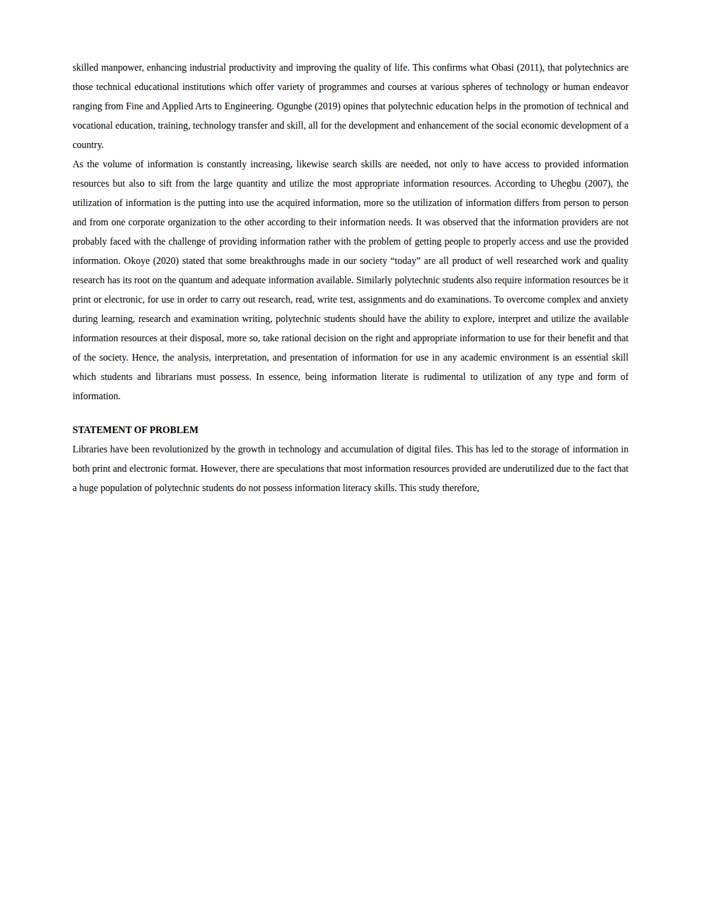skilled manpower, enhancing industrial productivity and improving the quality of life. This confirms what Obasi (2011), that polytechnics are those technical educational institutions which offer variety of programmes and courses at various spheres of technology or human endeavor ranging from Fine and Applied Arts to Engineering. Ogungbe (2019) opines that polytechnic education helps in the promotion of technical and vocational education, training, technology transfer and skill, all for the development and enhancement of the social economic development of a country.
As the volume of information is constantly increasing, likewise search skills are needed, not only to have access to provided information resources but also to sift from the large quantity and utilize the most appropriate information resources. According to Uhegbu (2007), the utilization of information is the putting into use the acquired information, more so the utilization of information differs from person to person and from one corporate organization to the other according to their information needs. It was observed that the information providers are not probably faced with the challenge of providing information rather with the problem of getting people to properly access and use the provided information. Okoye (2020) stated that some breakthroughs made in our society “today” are all product of well researched work and quality research has its root on the quantum and adequate information available. Similarly polytechnic students also require information resources be it print or electronic, for use in order to carry out research, read, write test, assignments and do examinations. To overcome complex and anxiety during learning, research and examination writing, polytechnic students should have the ability to explore, interpret and utilize the available information resources at their disposal, more so, take rational decision on the right and appropriate information to use for their benefit and that of the society. Hence, the analysis, interpretation, and presentation of information for use in any academic environment is an essential skill which students and librarians must possess. In essence, being information literate is rudimental to utilization of any type and form of information.
Statement of Problem
Libraries have been revolutionized by the growth in technology and accumulation of digital files. This has led to the storage of information in both print and electronic format. However, there are speculations that most information resources provided are underutilized due to the fact that a huge population of polytechnic students do not possess information literacy skills. This study therefore,